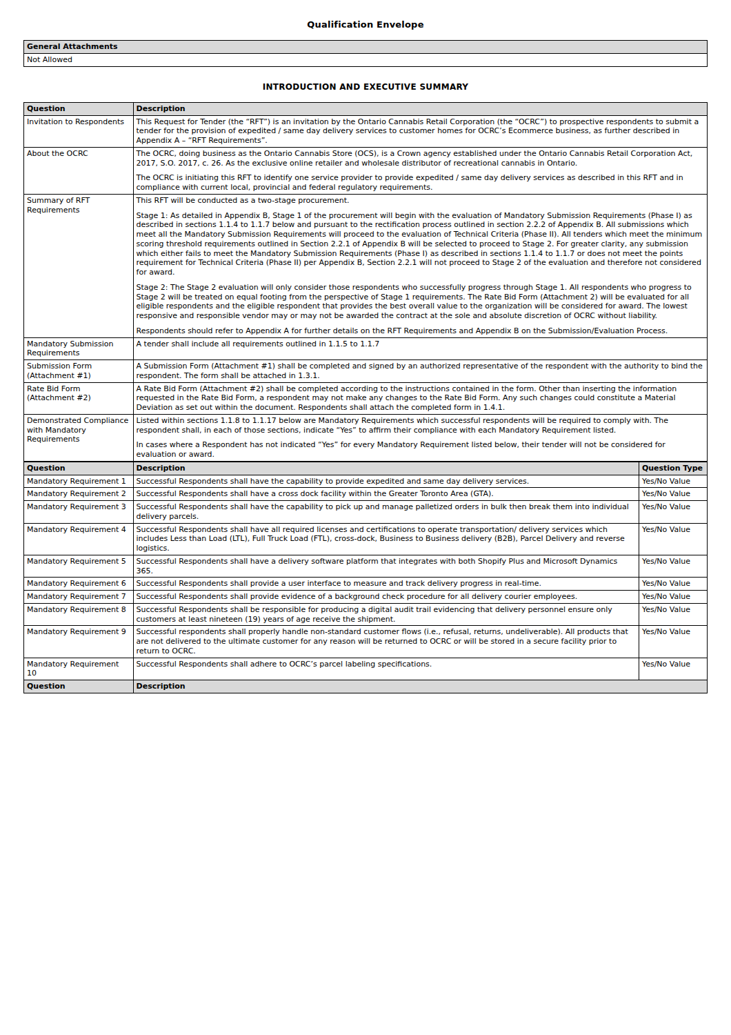Qualification Envelope
| General Attachments |
| Not Allowed |
INTRODUCTION AND EXECUTIVE SUMMARY
| Question | Description |
| --- | --- |
| Invitation to Respondents | This Request for Tender (the “RFT”) is an invitation by the Ontario Cannabis Retail Corporation (the “OCRC”) to prospective respondents to submit a tender for the provision of expedited / same day delivery services to customer homes for OCRC’s Ecommerce business, as further described in Appendix A – “RFT Requirements”. |
| About the OCRC | The OCRC, doing business as the Ontario Cannabis Store (OCS), is a Crown agency established under the Ontario Cannabis Retail Corporation Act, 2017, S.O. 2017, c. 26. As the exclusive online retailer and wholesale distributor of recreational cannabis in Ontario. The OCRC is initiating this RFT to identify one service provider to provide expedited / same day delivery services as described in this RFT and in compliance with current local, provincial and federal regulatory requirements. |
| Summary of RFT Requirements | This RFT will be conducted as a two-stage procurement. Stage 1: As detailed in Appendix B, Stage 1 of the procurement will begin with the evaluation of Mandatory Submission Requirements (Phase I) as described in sections 1.1.4 to 1.1.7 below and pursuant to the rectification process outlined in section 2.2.2 of Appendix B. All submissions which meet all the Mandatory Submission Requirements will proceed to the evaluation of Technical Criteria (Phase II). All tenders which meet the minimum scoring threshold requirements outlined in Section 2.2.1 of Appendix B will be selected to proceed to Stage 2. For greater clarity, any submission which either fails to meet the Mandatory Submission Requirements (Phase I) as described in sections 1.1.4 to 1.1.7 or does not meet the points requirement for Technical Criteria (Phase II) per Appendix B, Section 2.2.1 will not proceed to Stage 2 of the evaluation and therefore not considered for award. Stage 2: The Stage 2 evaluation will only consider those respondents who successfully progress through Stage 1. All respondents who progress to Stage 2 will be treated on equal footing from the perspective of Stage 1 requirements. The Rate Bid Form (Attachment 2) will be evaluated for all eligible respondents and the eligible respondent that provides the best overall value to the organization will be considered for award. The lowest responsive and responsible vendor may or may not be awarded the contract at the sole and absolute discretion of OCRC without liability. Respondents should refer to Appendix A for further details on the RFT Requirements and Appendix B on the Submission/Evaluation Process. |
| Mandatory Submission Requirements | A tender shall include all requirements outlined in 1.1.5 to 1.1.7 |
| Submission Form (Attachment #1) | A Submission Form (Attachment #1) shall be completed and signed by an authorized representative of the respondent with the authority to bind the respondent. The form shall be attached in 1.3.1. |
| Rate Bid Form (Attachment #2) | A Rate Bid Form (Attachment #2) shall be completed according to the instructions contained in the form. Other than inserting the information requested in the Rate Bid Form, a respondent may not make any changes to the Rate Bid Form. Any such changes could constitute a Material Deviation as set out within the document. Respondents shall attach the completed form in 1.4.1. |
| Demonstrated Compliance with Mandatory Requirements | Listed within sections 1.1.8 to 1.1.17 below are Mandatory Requirements which successful respondents will be required to comply with. The respondent shall, in each of those sections, indicate “Yes” to affirm their compliance with each Mandatory Requirement listed. In cases where a Respondent has not indicated “Yes” for every Mandatory Requirement listed below, their tender will not be considered for evaluation or award. |
| Question | Description | Question Type |
| --- | --- | --- |
| Mandatory Requirement 1 | Successful Respondents shall have the capability to provide expedited and same day delivery services. | Yes/No Value |
| Mandatory Requirement 2 | Successful Respondents shall have a cross dock facility within the Greater Toronto Area (GTA). | Yes/No Value |
| Mandatory Requirement 3 | Successful Respondents shall have the capability to pick up and manage palletized orders in bulk then break them into individual delivery parcels. | Yes/No Value |
| Mandatory Requirement 4 | Successful Respondents shall have all required licenses and certifications to operate transportation/ delivery services which includes Less than Load (LTL), Full Truck Load (FTL), cross-dock, Business to Business delivery (B2B), Parcel Delivery and reverse logistics. | Yes/No Value |
| Mandatory Requirement 5 | Successful Respondents shall have a delivery software platform that integrates with both Shopify Plus and Microsoft Dynamics 365. | Yes/No Value |
| Mandatory Requirement 6 | Successful Respondents shall provide a user interface to measure and track delivery progress in real-time. | Yes/No Value |
| Mandatory Requirement 7 | Successful Respondents shall provide evidence of a background check procedure for all delivery courier employees. | Yes/No Value |
| Mandatory Requirement 8 | Successful Respondents shall be responsible for producing a digital audit trail evidencing that delivery personnel ensure only customers at least nineteen (19) years of age receive the shipment. | Yes/No Value |
| Mandatory Requirement 9 | Successful respondents shall properly handle non-standard customer flows (i.e., refusal, returns, undeliverable). All products that are not delivered to the ultimate customer for any reason will be returned to OCRC or will be stored in a secure facility prior to return to OCRC. | Yes/No Value |
| Mandatory Requirement 10 | Successful Respondents shall adhere to OCRC’s parcel labeling specifications. | Yes/No Value |
| Question | Description |